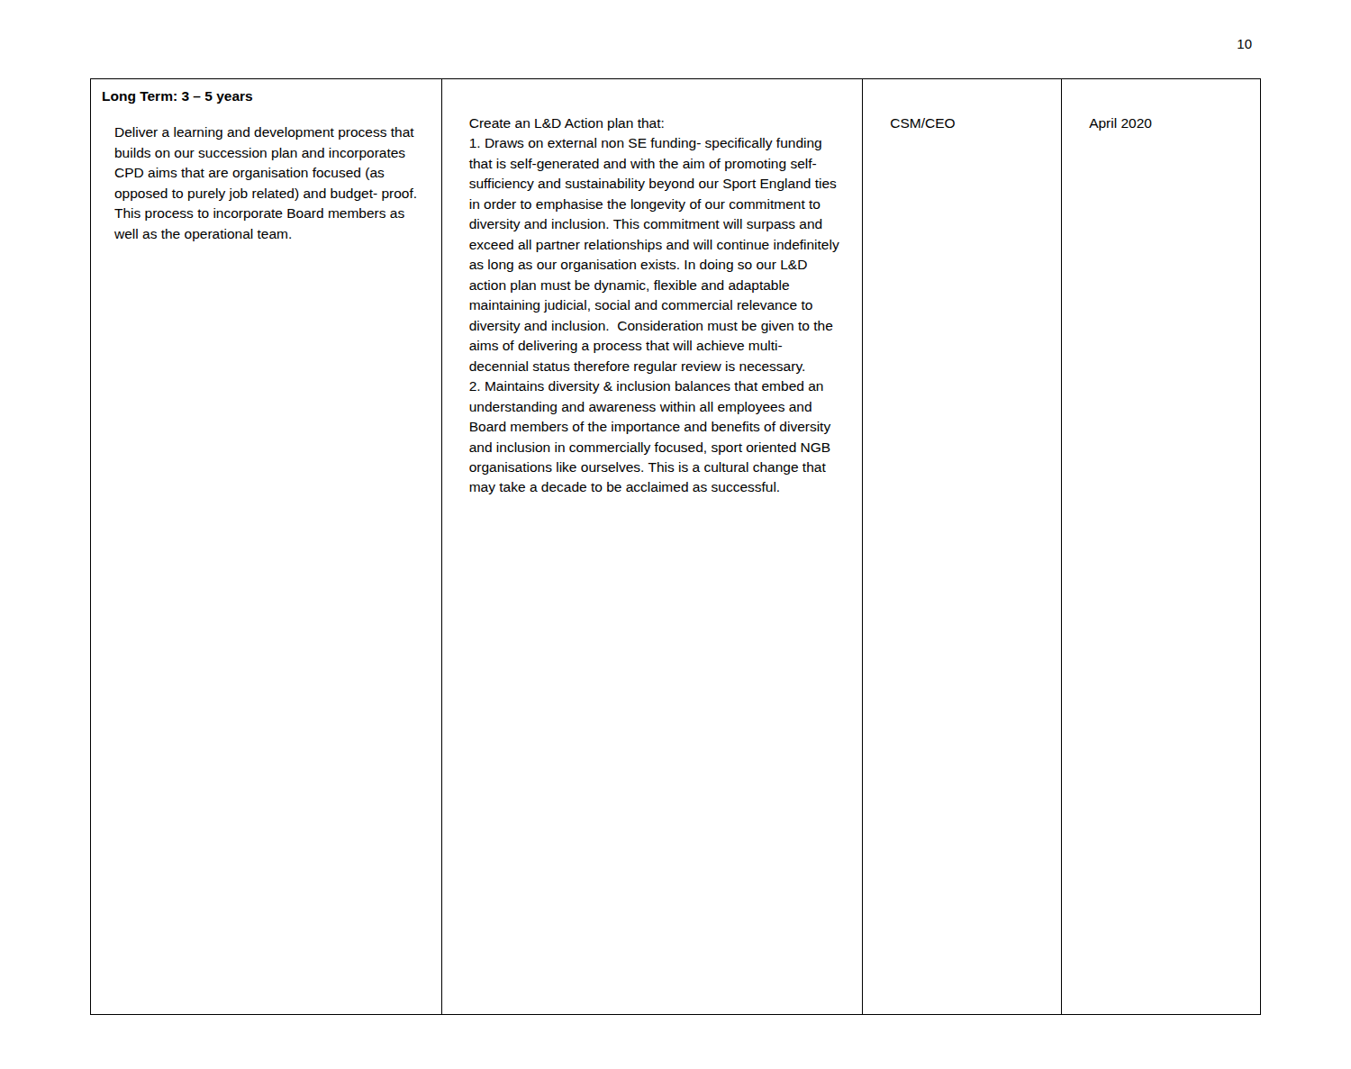10
| Long Term: 3 – 5 years Deliver a learning and development process that builds on our succession plan and incorporates CPD aims that are organisation focused (as opposed to purely job related) and budget- proof. This process to incorporate Board members as well as the operational team. | Create an L&D Action plan that: 1. Draws on external non SE funding- specifically funding that is self-generated and with the aim of promoting self-sufficiency and sustainability beyond our Sport England ties in order to emphasise the longevity of our commitment to diversity and inclusion. This commitment will surpass and exceed all partner relationships and will continue indefinitely as long as our organisation exists. In doing so our L&D action plan must be dynamic, flexible and adaptable maintaining judicial, social and commercial relevance to diversity and inclusion. Consideration must be given to the aims of delivering a process that will achieve multi- decennial status therefore regular review is necessary. 2. Maintains diversity & inclusion balances that embed an understanding and awareness within all employees and Board members of the importance and benefits of diversity and inclusion in commercially focused, sport oriented NGB organisations like ourselves. This is a cultural change that may take a decade to be acclaimed as successful. | CSM/CEO | April 2020 |